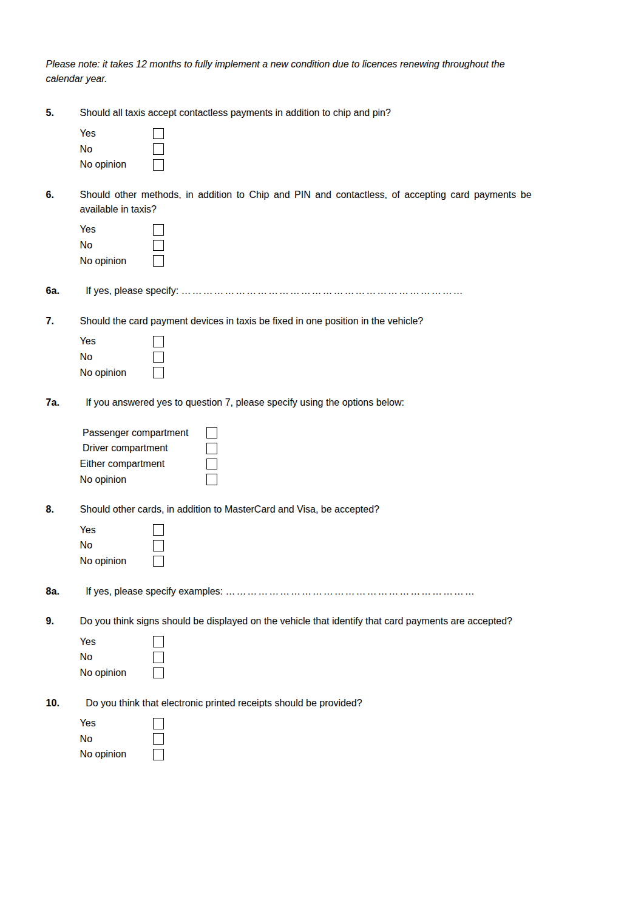Please note: it takes 12 months to fully implement a new condition due to licences renewing throughout the calendar year.
5.
Should all taxis accept contactless payments in addition to chip and pin?
Yes
No
No opinion
6.
Should other methods, in addition to Chip and PIN and contactless, of accepting card payments be available in taxis?
Yes
No
No opinion
6a.
If yes, please specify: ……………………………………………………………………
7.
Should the card payment devices in taxis be fixed in one position in the vehicle?
Yes
No
No opinion
7a.
If you answered yes to question 7, please specify using the options below:
Passenger compartment
Driver compartment
Either compartment
No opinion
8.
Should other cards, in addition to MasterCard and Visa, be accepted?
Yes
No
No opinion
8a.
If yes, please specify examples: ……………………………………………………………
9.
Do you think signs should be displayed on the vehicle that identify that card payments are accepted?
Yes
No
No opinion
10.
Do you think that electronic printed receipts should be provided?
Yes
No
No opinion